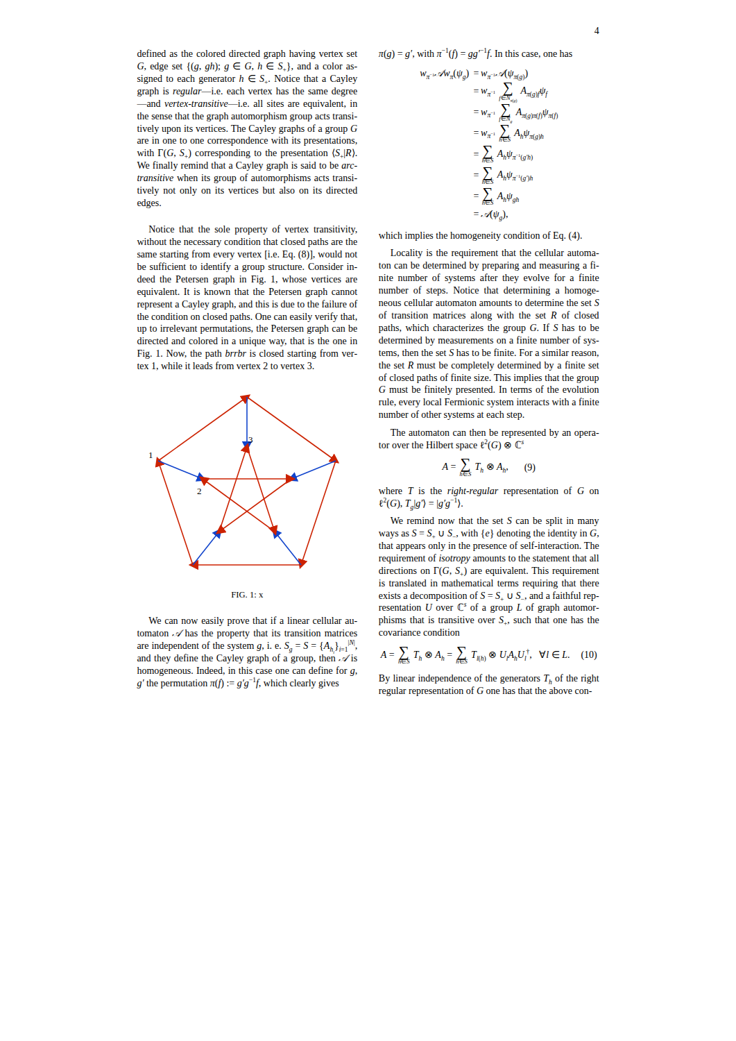4
defined as the colored directed graph having vertex set G, edge set {(g, gh); g ∈ G, h ∈ S+}, and a color assigned to each generator h ∈ S+. Notice that a Cayley graph is regular—i.e. each vertex has the same degree—and vertex-transitive—i.e. all sites are equivalent, in the sense that the graph automorphism group acts transitively upon its vertices. The Cayley graphs of a group G are in one to one correspondence with its presentations, with Γ(G, S+) corresponding to the presentation ⟨S+|R⟩. We finally remind that a Cayley graph is said to be arc-transitive when its group of automorphisms acts transitively not only on its vertices but also on its directed edges.
Notice that the sole property of vertex transitivity, without the necessary condition that closed paths are the same starting from every vertex [i.e. Eq. (8)], would not be sufficient to identify a group structure. Consider indeed the Petersen graph in Fig. 1, whose vertices are equivalent. It is known that the Petersen graph cannot represent a Cayley graph, and this is due to the failure of the condition on closed paths. One can easily verify that, up to irrelevant permutations, the Petersen graph can be directed and colored in a unique way, that is the one in Fig. 1. Now, the path brrbr is closed starting from vertex 1, while it leads from vertex 2 to vertex 3.
1 3 2
FIG. 1: x
We can now easily prove that if a linear cellular automaton 𝒜 has the property that its transition matrices are independent of the system g, i. e. Sg = S = {Ahi}i=1|N|, and they define the Cayley graph of a group, then 𝒜 is homogeneous. Indeed, in this case one can define for g, g′ the permutation π(f) := g′g−1f, which clearly gives
π(g) = g′, with π−1(f) = gg′−1f. In this case, one has
wπ−1𝒜wπ(ψg)
=
wπ−1𝒜(ψπ(g))
=
wπ−1 ∑f∈Nπ(g) Aπ(g)fψf
=
wπ−1 ∑f∈Ng Aπ(g)π(f)ψπ(f)
=
wπ−1 ∑h∈S Ahψπ(g)h
=
∑h∈S Ahψπ−1(g′h)
=
∑h∈S Ahψπ−1(g′)h
=
∑h∈S Ahψgh
=
𝒜(ψg),
which implies the homogeneity condition of Eq. (4).
Locality is the requirement that the cellular automaton can be determined by preparing and measuring a finite number of systems after they evolve for a finite number of steps. Notice that determining a homogeneous cellular automaton amounts to determine the set S of transition matrices along with the set R of closed paths, which characterizes the group G. If S has to be determined by measurements on a finite number of systems, then the set S has to be finite. For a similar reason, the set R must be completely determined by a finite set of closed paths of finite size. This implies that the group G must be finitely presented. In terms of the evolution rule, every local Fermionic system interacts with a finite number of other systems at each step.
The automaton can then be represented by an operator over the Hilbert space ℓ2(G) ⊗ ℂs
A = ∑h∈S Th ⊗ Ah, (9)
where T is the right-regular representation of G on ℓ2(G), Tg|g′⟩ = |g′g−1⟩.
We remind now that the set S can be split in many ways as S = S+ ∪ S−, with {e} denoting the identity in G, that appears only in the presence of self-interaction. The requirement of isotropy amounts to the statement that all directions on Γ(G, S+) are equivalent. This requirement is translated in mathematical terms requiring that there exists a decomposition of S = S+ ∪ S−, and a faithful representation U over ℂs of a group L of graph automorphisms that is transitive over S+, such that one has the covariance condition
A = ∑h∈S Th ⊗ Ah = ∑h∈S Tl(h) ⊗ UlAhUl†, ∀l ∈ L. (10)
By linear independence of the generators Th of the right regular representation of G one has that the above con-